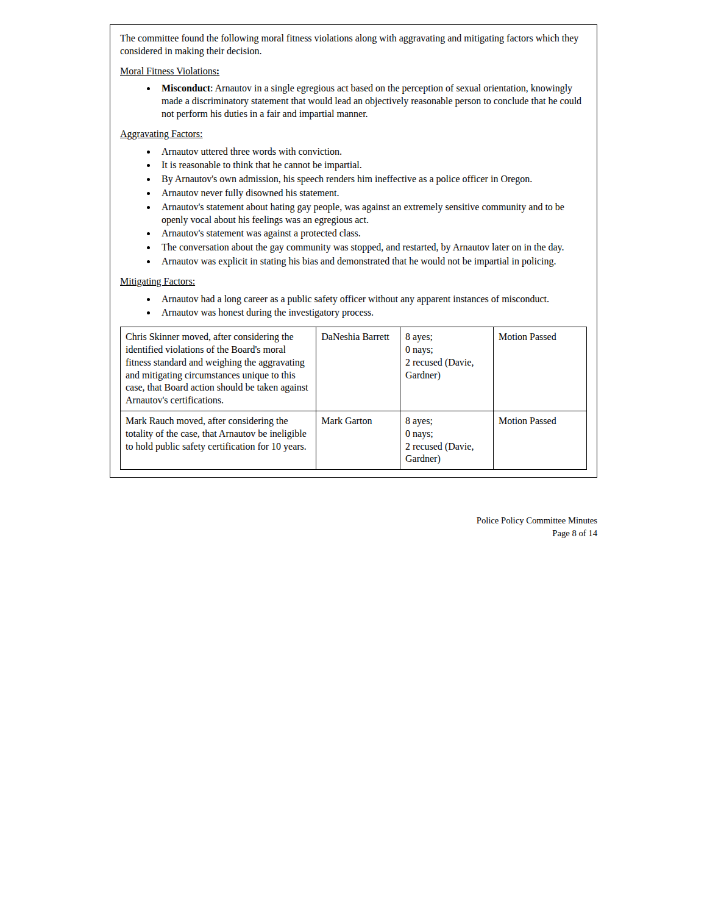The committee found the following moral fitness violations along with aggravating and mitigating factors which they considered in making their decision.
Moral Fitness Violations:
Misconduct: Arnautov in a single egregious act based on the perception of sexual orientation, knowingly made a discriminatory statement that would lead an objectively reasonable person to conclude that he could not perform his duties in a fair and impartial manner.
Aggravating Factors:
Arnautov uttered three words with conviction.
It is reasonable to think that he cannot be impartial.
By Arnautov's own admission, his speech renders him ineffective as a police officer in Oregon.
Arnautov never fully disowned his statement.
Arnautov's statement about hating gay people, was against an extremely sensitive community and to be openly vocal about his feelings was an egregious act.
Arnautov's statement was against a protected class.
The conversation about the gay community was stopped, and restarted, by Arnautov later on in the day.
Arnautov was explicit in stating his bias and demonstrated that he would not be impartial in policing.
Mitigating Factors:
Arnautov had a long career as a public safety officer without any apparent instances of misconduct.
Arnautov was honest during the investigatory process.
| Chris Skinner moved, after considering the identified violations of the Board's moral fitness standard and weighing the aggravating and mitigating circumstances unique to this case, that Board action should be taken against Arnautov's certifications. | DaNeshia Barrett | 8 ayes; 0 nays; 2 recused (Davie, Gardner) | Motion Passed |
| Mark Rauch moved, after considering the totality of the case, that Arnautov be ineligible to hold public safety certification for 10 years. | Mark Garton | 8 ayes; 0 nays; 2 recused (Davie, Gardner) | Motion Passed |
Police Policy Committee Minutes
Page 8 of 14